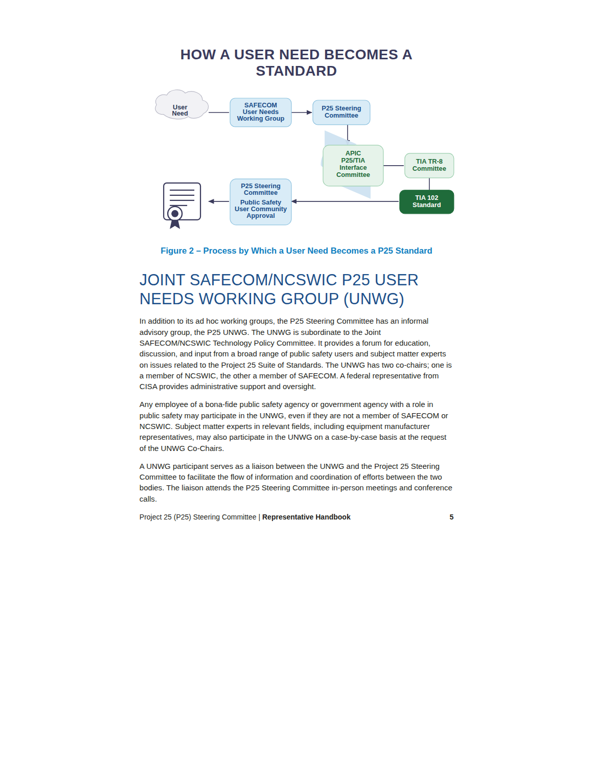HOW A USER NEED BECOMES A STANDARD
User Need SAFECOM User Needs Working Group P25 Steering Committee APIC P25/TIA Interface Committee TIA TR-8 Committee TIA 102 Standard P25 Steering Committee Public Safety User Community Approval
Figure 2 – Process by Which a User Need Becomes a P25 Standard
JOINT SAFECOM/NCSWIC P25 USER NEEDS WORKING GROUP (UNWG)
In addition to its ad hoc working groups, the P25 Steering Committee has an informal advisory group, the P25 UNWG. The UNWG is subordinate to the Joint SAFECOM/NCSWIC Technology Policy Committee. It provides a forum for education, discussion, and input from a broad range of public safety users and subject matter experts on issues related to the Project 25 Suite of Standards. The UNWG has two co-chairs; one is a member of NCSWIC, the other a member of SAFECOM. A federal representative from CISA provides administrative support and oversight.
Any employee of a bona-fide public safety agency or government agency with a role in public safety may participate in the UNWG, even if they are not a member of SAFECOM or NCSWIC. Subject matter experts in relevant fields, including equipment manufacturer representatives, may also participate in the UNWG on a case-by-case basis at the request of the UNWG Co-Chairs.
A UNWG participant serves as a liaison between the UNWG and the Project 25 Steering Committee to facilitate the flow of information and coordination of efforts between the two bodies. The liaison attends the P25 Steering Committee in-person meetings and conference calls.
Project 25 (P25) Steering Committee | Representative Handbook
5